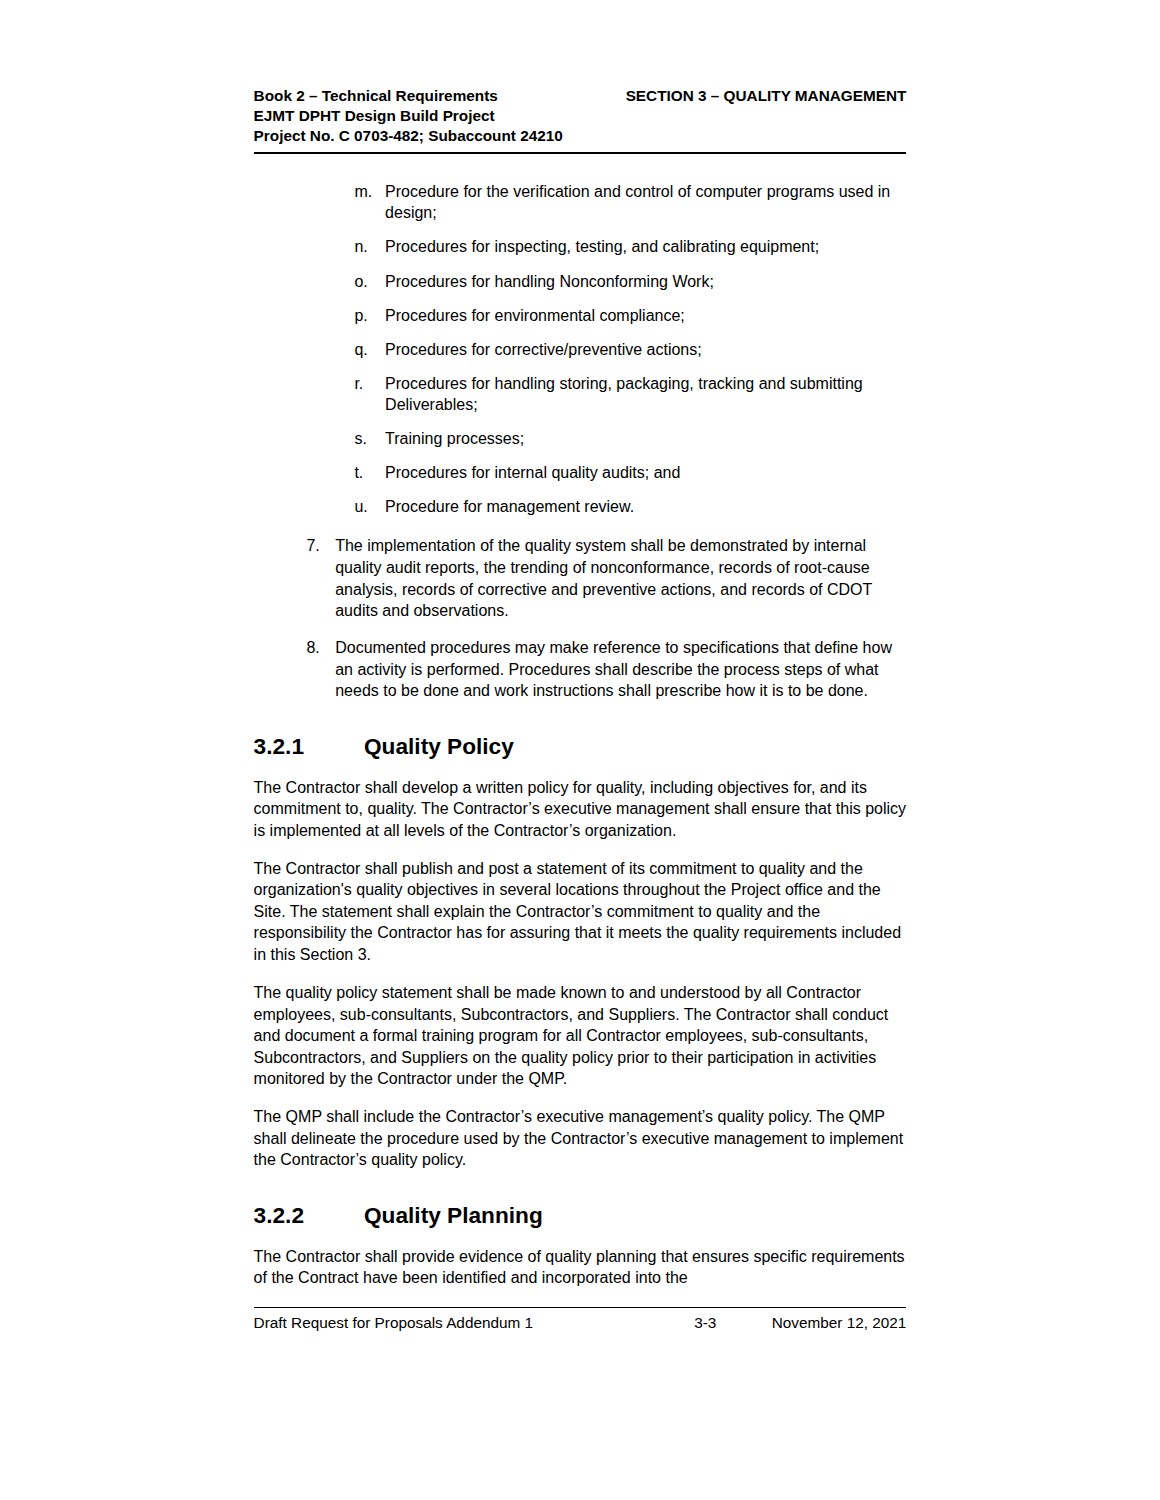Book 2 – Technical Requirements
EJMT DPHT Design Build Project
Project No. C 0703-482; Subaccount 24210
SECTION 3 – QUALITY MANAGEMENT
m. Procedure for the verification and control of computer programs used in design;
n. Procedures for inspecting, testing, and calibrating equipment;
o. Procedures for handling Nonconforming Work;
p. Procedures for environmental compliance;
q. Procedures for corrective/preventive actions;
r. Procedures for handling storing, packaging, tracking and submitting Deliverables;
s. Training processes;
t. Procedures for internal quality audits; and
u. Procedure for management review.
7. The implementation of the quality system shall be demonstrated by internal quality audit reports, the trending of nonconformance, records of root-cause analysis, records of corrective and preventive actions, and records of CDOT audits and observations.
8. Documented procedures may make reference to specifications that define how an activity is performed. Procedures shall describe the process steps of what needs to be done and work instructions shall prescribe how it is to be done.
3.2.1 Quality Policy
The Contractor shall develop a written policy for quality, including objectives for, and its commitment to, quality. The Contractor’s executive management shall ensure that this policy is implemented at all levels of the Contractor’s organization.
The Contractor shall publish and post a statement of its commitment to quality and the organization's quality objectives in several locations throughout the Project office and the Site. The statement shall explain the Contractor’s commitment to quality and the responsibility the Contractor has for assuring that it meets the quality requirements included in this Section 3.
The quality policy statement shall be made known to and understood by all Contractor employees, sub-consultants, Subcontractors, and Suppliers. The Contractor shall conduct and document a formal training program for all Contractor employees, sub-consultants, Subcontractors, and Suppliers on the quality policy prior to their participation in activities monitored by the Contractor under the QMP.
The QMP shall include the Contractor’s executive management’s quality policy. The QMP shall delineate the procedure used by the Contractor’s executive management to implement the Contractor’s quality policy.
3.2.2 Quality Planning
The Contractor shall provide evidence of quality planning that ensures specific requirements of the Contract have been identified and incorporated into the
Draft Request for Proposals Addendum 1
3-3
November 12, 2021